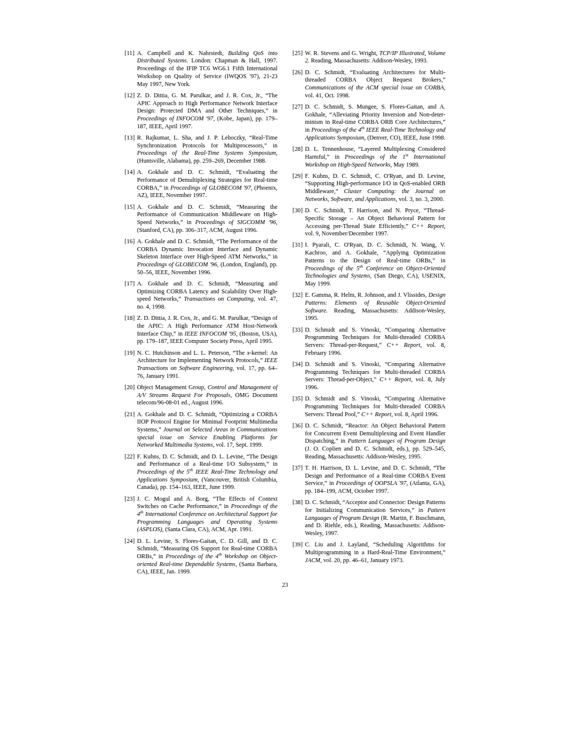[11]
A. Campbell and K. Nahrstedt, Building QoS into Distributed Systems. London: Chapman & Hall, 1997. Proceedings of the IFIP TC6 WG6.1 Fifth International Workshop on Quality of Service (IWQOS '97), 21-23 May 1997, New York.
[12]
Z. D. Dittia, G. M. Parulkar, and J. R. Cox, Jr., “The APIC Approach to High Performance Network Interface Design: Protected DMA and Other Techniques,” in Proceedings of INFOCOM '97, (Kobe, Japan), pp. 179–187, IEEE, April 1997.
[13]
R. Rajkumar, L. Sha, and J. P. Lehoczky, “Real-Time Synchronization Protocols for Multiprocessors,” in Proceedings of the Real-Time Systems Symposium, (Huntsville, Alabama), pp. 259–269, December 1988.
[14]
A. Gokhale and D. C. Schmidt, “Evaluating the Performance of Demultiplexing Strategies for Real-time CORBA,” in Proceedings of GLOBECOM '97, (Phoenix, AZ), IEEE, November 1997.
[15]
A. Gokhale and D. C. Schmidt, “Measuring the Performance of Communication Middleware on High-Speed Networks,” in Proceedings of SIGCOMM '96, (Stanford, CA), pp. 306–317, ACM, August 1996.
[16]
A. Gokhale and D. C. Schmidt, “The Performance of the CORBA Dynamic Invocation Interface and Dynamic Skeleton Interface over High-Speed ATM Networks,” in Proceedings of GLOBECOM '96, (London, England), pp. 50–56, IEEE, November 1996.
[17]
A. Gokhale and D. C. Schmidt, “Measuring and Optimizing CORBA Latency and Scalability Over High-speed Networks,” Transactions on Computing, vol. 47, no. 4, 1998.
[18]
Z. D. Dittia, J. R. Cox, Jr., and G. M. Parulkar, “Design of the APIC: A High Performance ATM Host-Network Interface Chip,” in IEEE INFOCOM '95, (Boston, USA), pp. 179–187, IEEE Computer Society Press, April 1995.
[19]
N. C. Hutchinson and L. L. Peterson, “The x-kernel: An Architecture for Implementing Network Protocols,” IEEE Transactions on Software Engineering, vol. 17, pp. 64–76, January 1991.
[20]
Object Management Group, Control and Management of A/V Streams Request For Proposals, OMG Document telecom/96-08-01 ed., August 1996.
[21]
A. Gokhale and D. C. Schmidt, “Optimizing a CORBA IIOP Protocol Engine for Minimal Footprint Multimedia Systems,” Journal on Selected Areas in Communications special issue on Service Enabling Platforms for Networked Multimedia Systems, vol. 17, Sept. 1999.
[22]
F. Kuhns, D. C. Schmidt, and D. L. Levine, “The Design and Performance of a Real-time I/O Subsystem,” in Proceedings of the 5th IEEE Real-Time Technology and Applications Symposium, (Vancouver, British Columbia, Canada), pp. 154–163, IEEE, June 1999.
[23]
J. C. Mogul and A. Borg, “The Effects of Context Switches on Cache Performance,” in Proceedings of the 4th International Conference on Architectural Support for Programming Languages and Operating Systems (ASPLOS), (Santa Clara, CA), ACM, Apr. 1991.
[24]
D. L. Levine, S. Flores-Gaitan, C. D. Gill, and D. C. Schmidt, “Measuring OS Support for Real-time CORBA ORBs,” in Proceedings of the 4th Workshop on Object-oriented Real-time Dependable Systems, (Santa Barbara, CA), IEEE, Jan. 1999.
[25]
W. R. Stevens and G. Wright, TCP/IP Illustrated, Volume 2. Reading, Massachusetts: Addison-Wesley, 1993.
[26]
D. C. Schmidt, “Evaluating Architectures for Multi-threaded CORBA Object Request Brokers,” Communications of the ACM special issue on CORBA, vol. 41, Oct. 1998.
[27]
D. C. Schmidt, S. Mungee, S. Flores-Gaitan, and A. Gokhale, “Alleviating Priority Inversion and Non-determinism in Real-time CORBA ORB Core Architectures,” in Proceedings of the 4th IEEE Real-Time Technology and Applications Symposium, (Denver, CO), IEEE, June 1998.
[28]
D. L. Tennenhouse, “Layered Multiplexing Considered Harmful,” in Proceedings of the 1st International Workshop on High-Speed Networks, May 1989.
[29]
F. Kuhns, D. C. Schmidt, C. O'Ryan, and D. Levine, “Supporting High-performance I/O in QoS-enabled ORB Middleware,” Cluster Computing: the Journal on Networks, Software, and Applications, vol. 3, no. 3, 2000.
[30]
D. C. Schmidt, T. Harrison, and N. Pryce, “Thread-Specific Storage – An Object Behavioral Pattern for Accessing per-Thread State Efficiently,” C++ Report, vol. 9, November/December 1997.
[31]
I. Pyarali, C. O'Ryan, D. C. Schmidt, N. Wang, V. Kachroo, and A. Gokhale, “Applying Optimization Patterns to the Design of Real-time ORBs,” in Proceedings of the 5th Conference on Object-Oriented Technologies and Systems, (San Diego, CA), USENIX, May 1999.
[32]
E. Gamma, R. Helm, R. Johnson, and J. Vlissides, Design Patterns: Elements of Reusable Object-Oriented Software. Reading, Massachusetts: Addison-Wesley, 1995.
[33]
D. Schmidt and S. Vinoski, “Comparing Alternative Programming Techniques for Multi-threaded CORBA Servers: Thread-per-Request,” C++ Report, vol. 8, February 1996.
[34]
D. Schmidt and S. Vinoski, “Comparing Alternative Programming Techniques for Multi-threaded CORBA Servers: Thread-per-Object,” C++ Report, vol. 8, July 1996.
[35]
D. Schmidt and S. Vinoski, “Comparing Alternative Programming Techniques for Multi-threaded CORBA Servers: Thread Pool,” C++ Report, vol. 8, April 1996.
[36]
D. C. Schmidt, “Reactor: An Object Behavioral Pattern for Concurrent Event Demultiplexing and Event Handler Dispatching,” in Pattern Languages of Program Design (J. O. Coplien and D. C. Schmidt, eds.), pp. 529–545, Reading, Massachusetts: Addison-Wesley, 1995.
[37]
T. H. Harrison, D. L. Levine, and D. C. Schmidt, “The Design and Performance of a Real-time CORBA Event Service,” in Proceedings of OOPSLA '97, (Atlanta, GA), pp. 184–199, ACM, October 1997.
[38]
D. C. Schmidt, “Acceptor and Connector: Design Patterns for Initializing Communication Services,” in Pattern Languages of Program Design (R. Martin, F. Buschmann, and D. Riehle, eds.), Reading, Massachusetts: Addison-Wesley, 1997.
[39]
C. Liu and J. Layland, “Scheduling Algorithms for Multiprogramming in a Hard-Real-Time Environment,” JACM, vol. 20, pp. 46–61, January 1973.
23